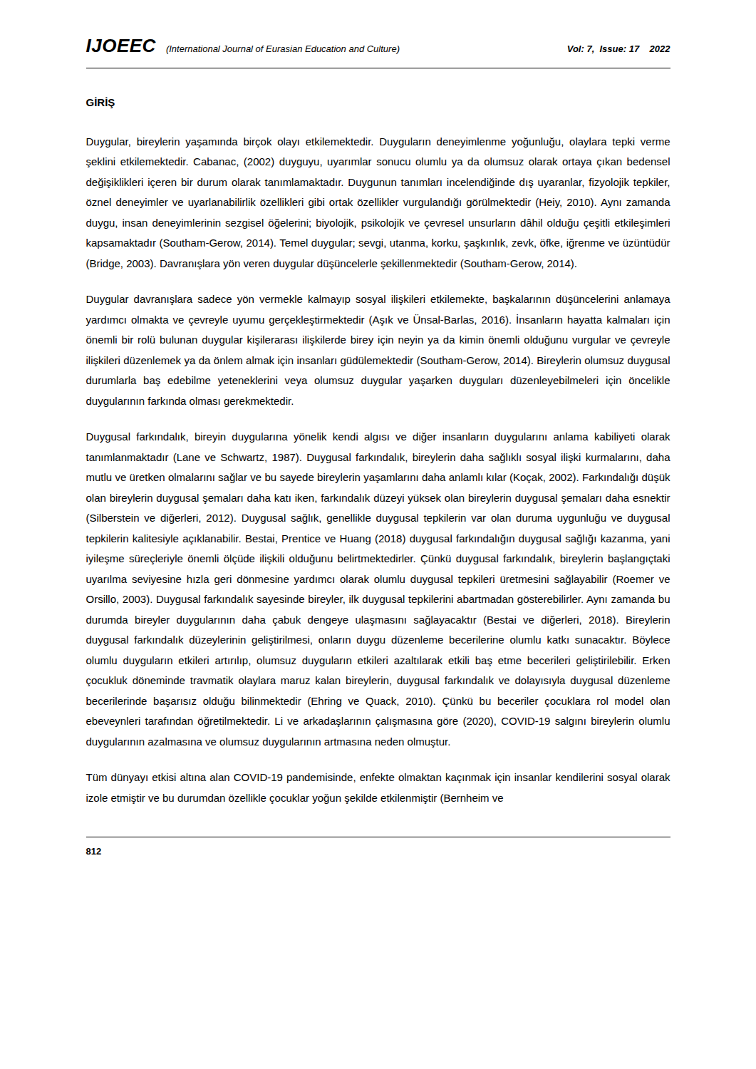IJOEEC (International Journal of Eurasian Education and Culture) Vol: 7, Issue: 17 2022
GİRİŞ
Duygular, bireylerin yaşamında birçok olayı etkilemektedir. Duyguların deneyimlenme yoğunluğu, olaylara tepki verme şeklini etkilemektedir. Cabanac, (2002) duyguyu, uyarımlar sonucu olumlu ya da olumsuz olarak ortaya çıkan bedensel değişiklikleri içeren bir durum olarak tanımlamaktadır. Duygunun tanımları incelendiğinde dış uyaranlar, fizyolojik tepkiler, öznel deneyimler ve uyarlanabilirlik özellikleri gibi ortak özellikler vurgulandığı görülmektedir (Heiy, 2010). Aynı zamanda duygu, insan deneyimlerinin sezgisel öğelerini; biyolojik, psikolojik ve çevresel unsurların dâhil olduğu çeşitli etkileşimleri kapsamaktadır (Southam-Gerow, 2014). Temel duygular; sevgi, utanma, korku, şaşkınlık, zevk, öfke, iğrenme ve üzüntüdür (Bridge, 2003). Davranışlara yön veren duygular düşüncelerle şekillenmektedir (Southam-Gerow, 2014).
Duygular davranışlara sadece yön vermekle kalmayıp sosyal ilişkileri etkilemekte, başkalarının düşüncelerini anlamaya yardımcı olmakta ve çevreyle uyumu gerçekleştirmektedir (Aşık ve Ünsal-Barlas, 2016). İnsanların hayatta kalmaları için önemli bir rolü bulunan duygular kişilerarası ilişkilerde birey için neyin ya da kimin önemli olduğunu vurgular ve çevreyle ilişkileri düzenlemek ya da önlem almak için insanları güdülemektedir (Southam-Gerow, 2014). Bireylerin olumsuz duygusal durumlarla baş edebilme yeteneklerini veya olumsuz duygular yaşarken duyguları düzenleyebilmeleri için öncelikle duygularının farkında olması gerekmektedir.
Duygusal farkındalık, bireyin duygularına yönelik kendi algısı ve diğer insanların duygularını anlama kabiliyeti olarak tanımlanmaktadır (Lane ve Schwartz, 1987). Duygusal farkındalık, bireylerin daha sağlıklı sosyal ilişki kurmalarını, daha mutlu ve üretken olmalarını sağlar ve bu sayede bireylerin yaşamlarını daha anlamlı kılar (Koçak, 2002). Farkındalığı düşük olan bireylerin duygusal şemaları daha katı iken, farkındalık düzeyi yüksek olan bireylerin duygusal şemaları daha esnektir (Silberstein ve diğerleri, 2012). Duygusal sağlık, genellikle duygusal tepkilerin var olan duruma uygunluğu ve duygusal tepkilerin kalitesiyle açıklanabilir. Bestai, Prentice ve Huang (2018) duygusal farkındalığın duygusal sağlığı kazanma, yani iyileşme süreçleriyle önemli ölçüde ilişkili olduğunu belirtmektedirler. Çünkü duygusal farkındalık, bireylerin başlangıçtaki uyarılma seviyesine hızla geri dönmesine yardımcı olarak olumlu duygusal tepkileri üretmesini sağlayabilir (Roemer ve Orsillo, 2003). Duygusal farkındalık sayesinde bireyler, ilk duygusal tepkilerini abartmadan gösterebilirler. Aynı zamanda bu durumda bireyler duygularının daha çabuk dengeye ulaşmasını sağlayacaktır (Bestai ve diğerleri, 2018). Bireylerin duygusal farkındalık düzeylerinin geliştirilmesi, onların duygu düzenleme becerilerine olumlu katkı sunacaktır. Böylece olumlu duyguların etkileri artırılıp, olumsuz duyguların etkileri azaltılarak etkili baş etme becerileri geliştirilebilir. Erken çocukluk döneminde travmatik olaylara maruz kalan bireylerin, duygusal farkındalık ve dolayısıyla duygusal düzenleme becerilerinde başarısız olduğu bilinmektedir (Ehring ve Quack, 2010). Çünkü bu beceriler çocuklara rol model olan ebeveynleri tarafından öğretilmektedir. Li ve arkadaşlarının çalışmasına göre (2020), COVID-19 salgını bireylerin olumlu duygularının azalmasına ve olumsuz duygularının artmasına neden olmuştur.
Tüm dünyayı etkisi altına alan COVID-19 pandemisinde, enfekte olmaktan kaçınmak için insanlar kendilerini sosyal olarak izole etmiştir ve bu durumdan özellikle çocuklar yoğun şekilde etkilenmiştir (Bernheim ve
812